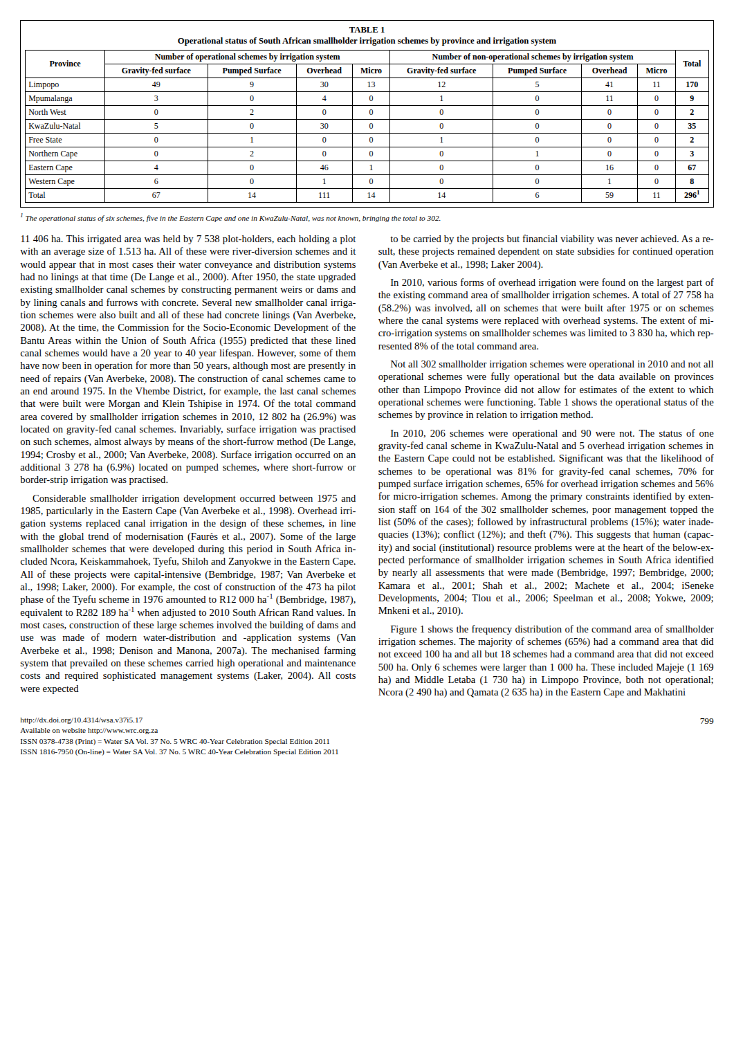TABLE 1 Operational status of South African smallholder irrigation schemes by province and irrigation system
| Province | Number of operational schemes by irrigation system | Number of non-operational schemes by irrigation system | Total |
| --- | --- | --- | --- |
| Gravity-fed surface | Pumped Surface | Overhead | Micro | Gravity-fed surface | Pumped Surface | Overhead | Micro |
| Limpopo | 49 | 9 | 30 | 13 | 12 | 5 | 41 | 11 | 170 |
| Mpumalanga | 3 | 0 | 4 | 0 | 1 | 0 | 11 | 0 | 9 |
| North West | 0 | 2 | 0 | 0 | 0 | 0 | 0 | 0 | 2 |
| KwaZulu-Natal | 5 | 0 | 30 | 0 | 0 | 0 | 0 | 0 | 35 |
| Free State | 0 | 1 | 0 | 0 | 1 | 0 | 0 | 0 | 2 |
| Northern Cape | 0 | 2 | 0 | 0 | 0 | 1 | 0 | 0 | 3 |
| Eastern Cape | 4 | 0 | 46 | 1 | 0 | 0 | 16 | 0 | 67 |
| Western Cape | 6 | 0 | 1 | 0 | 0 | 0 | 1 | 0 | 8 |
| Total | 67 | 14 | 111 | 14 | 14 | 6 | 59 | 11 | 296 1 |
1 The operational status of six schemes, five in the Eastern Cape and one in KwaZulu-Natal, was not known, bringing the total to 302.
11 406 ha. This irrigated area was held by 7 538 plot-holders, each holding a plot with an average size of 1.513 ha. All of these were river-diversion schemes and it would appear that in most cases their water conveyance and distribution systems had no linings at that time (De Lange et al., 2000). After 1950, the state upgraded existing smallholder canal schemes by constructing permanent weirs or dams and by lining canals and furrows with concrete. Several new smallholder canal irrigation schemes were also built and all of these had concrete linings (Van Averbeke, 2008). At the time, the Commission for the Socio-Economic Development of the Bantu Areas within the Union of South Africa (1955) predicted that these lined canal schemes would have a 20 year to 40 year lifespan. However, some of them have now been in operation for more than 50 years, although most are presently in need of repairs (Van Averbeke, 2008). The construction of canal schemes came to an end around 1975. In the Vhembe District, for example, the last canal schemes that were built were Morgan and Klein Tshipise in 1974. Of the total command area covered by smallholder irrigation schemes in 2010, 12 802 ha (26.9%) was located on gravity-fed canal schemes. Invariably, surface irrigation was practised on such schemes, almost always by means of the short-furrow method (De Lange, 1994; Crosby et al., 2000; Van Averbeke, 2008). Surface irrigation occurred on an additional 3 278 ha (6.9%) located on pumped schemes, where short-furrow or border-strip irrigation was practised.
Considerable smallholder irrigation development occurred between 1975 and 1985, particularly in the Eastern Cape (Van Averbeke et al., 1998). Overhead irrigation systems replaced canal irrigation in the design of these schemes, in line with the global trend of modernisation (Faurès et al., 2007). Some of the large smallholder schemes that were developed during this period in South Africa included Ncora, Keiskammahoek, Tyefu, Shiloh and Zanyokwe in the Eastern Cape. All of these projects were capital-intensive (Bembridge, 1987; Van Averbeke et al., 1998; Laker, 2000). For example, the cost of construction of the 473 ha pilot phase of the Tyefu scheme in 1976 amounted to R12 000 ha-1 (Bembridge, 1987), equivalent to R282 189 ha-1 when adjusted to 2010 South African Rand values. In most cases, construction of these large schemes involved the building of dams and use was made of modern water-distribution and -application systems (Van Averbeke et al., 1998; Denison and Manona, 2007a). The mechanised farming system that prevailed on these schemes carried high operational and maintenance costs and required sophisticated management systems (Laker, 2004). All costs were expected
to be carried by the projects but financial viability was never achieved. As a result, these projects remained dependent on state subsidies for continued operation (Van Averbeke et al., 1998; Laker 2004).
In 2010, various forms of overhead irrigation were found on the largest part of the existing command area of smallholder irrigation schemes. A total of 27 758 ha (58.2%) was involved, all on schemes that were built after 1975 or on schemes where the canal systems were replaced with overhead systems. The extent of micro-irrigation systems on smallholder schemes was limited to 3 830 ha, which represented 8% of the total command area.
Not all 302 smallholder irrigation schemes were operational in 2010 and not all operational schemes were fully operational but the data available on provinces other than Limpopo Province did not allow for estimates of the extent to which operational schemes were functioning. Table 1 shows the operational status of the schemes by province in relation to irrigation method.
In 2010, 206 schemes were operational and 90 were not. The status of one gravity-fed canal scheme in KwaZulu-Natal and 5 overhead irrigation schemes in the Eastern Cape could not be established. Significant was that the likelihood of schemes to be operational was 81% for gravity-fed canal schemes, 70% for pumped surface irrigation schemes, 65% for overhead irrigation schemes and 56% for micro-irrigation schemes. Among the primary constraints identified by extension staff on 164 of the 302 smallholder schemes, poor management topped the list (50% of the cases); followed by infrastructural problems (15%); water inadequacies (13%); conflict (12%); and theft (7%). This suggests that human (capacity) and social (institutional) resource problems were at the heart of the below-expected performance of smallholder irrigation schemes in South Africa identified by nearly all assessments that were made (Bembridge, 1997; Bembridge, 2000; Kamara et al., 2001; Shah et al., 2002; Machete et al., 2004; iSeneke Developments, 2004; Tlou et al., 2006; Speelman et al., 2008; Yokwe, 2009; Mnkeni et al., 2010).
Figure 1 shows the frequency distribution of the command area of smallholder irrigation schemes. The majority of schemes (65%) had a command area that did not exceed 100 ha and all but 18 schemes had a command area that did not exceed 500 ha. Only 6 schemes were larger than 1 000 ha. These included Majeje (1 169 ha) and Middle Letaba (1 730 ha) in Limpopo Province, both not operational; Ncora (2 490 ha) and Qamata (2 635 ha) in the Eastern Cape and Makhatini
799 http://dx.doi.org/10.4314/wsa.v37i5.17
Available on website http://www.wrc.org.za
ISSN 0378-4738 (Print) = Water SA Vol. 37 No. 5 WRC 40-Year Celebration Special Edition 2011
ISSN 1816-7950 (On-line) = Water SA Vol. 37 No. 5 WRC 40-Year Celebration Special Edition 2011